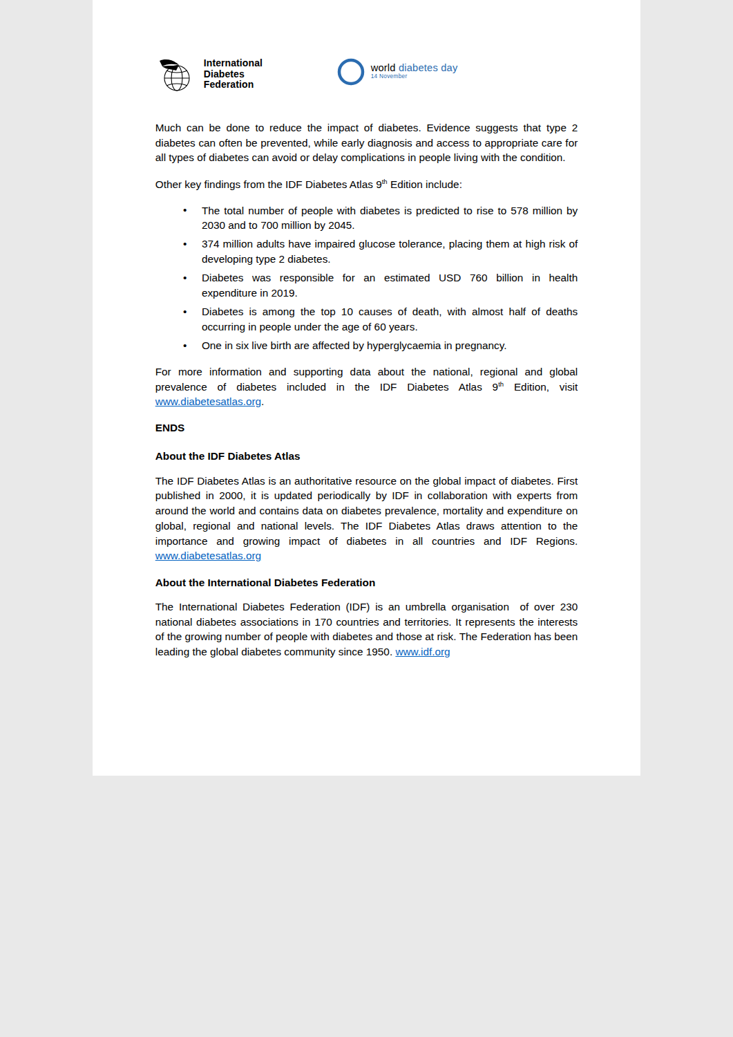International
Diabetes
Federation
world diabetes day
14 November
Much can be done to reduce the impact of diabetes. Evidence suggests that type 2 diabetes can often be prevented, while early diagnosis and access to appropriate care for all types of diabetes can avoid or delay complications in people living with the condition.
Other key findings from the IDF Diabetes Atlas 9th Edition include:
The total number of people with diabetes is predicted to rise to 578 million by 2030 and to 700 million by 2045.
374 million adults have impaired glucose tolerance, placing them at high risk of developing type 2 diabetes.
Diabetes was responsible for an estimated USD 760 billion in health expenditure in 2019.
Diabetes is among the top 10 causes of death, with almost half of deaths occurring in people under the age of 60 years.
One in six live birth are affected by hyperglycaemia in pregnancy.
For more information and supporting data about the national, regional and global prevalence of diabetes included in the IDF Diabetes Atlas 9th Edition, visit www.diabetesatlas.org.
ENDS
About the IDF Diabetes Atlas
The IDF Diabetes Atlas is an authoritative resource on the global impact of diabetes. First published in 2000, it is updated periodically by IDF in collaboration with experts from around the world and contains data on diabetes prevalence, mortality and expenditure on global, regional and national levels. The IDF Diabetes Atlas draws attention to the importance and growing impact of diabetes in all countries and IDF Regions. www.diabetesatlas.org
About the International Diabetes Federation
The International Diabetes Federation (IDF) is an umbrella organisation of over 230 national diabetes associations in 170 countries and territories. It represents the interests of the growing number of people with diabetes and those at risk. The Federation has been leading the global diabetes community since 1950. www.idf.org